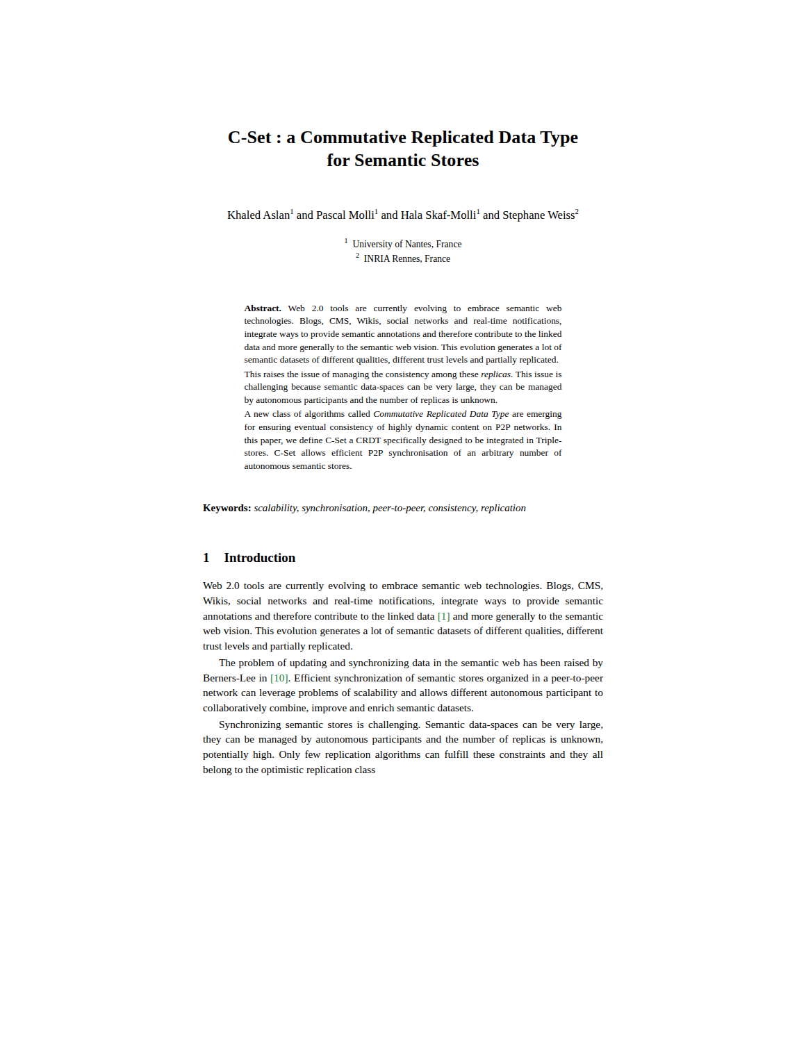C-Set : a Commutative Replicated Data Type
for Semantic Stores
Khaled Aslan1 and Pascal Molli1 and Hala Skaf-Molli1 and Stephane Weiss2
1 University of Nantes, France
2 INRIA Rennes, France
Abstract. Web 2.0 tools are currently evolving to embrace semantic web technologies. Blogs, CMS, Wikis, social networks and real-time notifications, integrate ways to provide semantic annotations and therefore contribute to the linked data and more generally to the semantic web vision. This evolution generates a lot of semantic datasets of different qualities, different trust levels and partially replicated.
This raises the issue of managing the consistency among these replicas. This issue is challenging because semantic data-spaces can be very large, they can be managed by autonomous participants and the number of replicas is unknown.
A new class of algorithms called Commutative Replicated Data Type are emerging for ensuring eventual consistency of highly dynamic content on P2P networks. In this paper, we define C-Set a CRDT specifically designed to be integrated in Triple-stores. C-Set allows efficient P2P synchronisation of an arbitrary number of autonomous semantic stores.
Keywords: scalability, synchronisation, peer-to-peer, consistency, replication
1 Introduction
Web 2.0 tools are currently evolving to embrace semantic web technologies. Blogs, CMS, Wikis, social networks and real-time notifications, integrate ways to provide semantic annotations and therefore contribute to the linked data [1] and more generally to the semantic web vision. This evolution generates a lot of semantic datasets of different qualities, different trust levels and partially replicated.
The problem of updating and synchronizing data in the semantic web has been raised by Berners-Lee in [10]. Efficient synchronization of semantic stores organized in a peer-to-peer network can leverage problems of scalability and allows different autonomous participant to collaboratively combine, improve and enrich semantic datasets.
Synchronizing semantic stores is challenging. Semantic data-spaces can be very large, they can be managed by autonomous participants and the number of replicas is unknown, potentially high. Only few replication algorithms can fulfill these constraints and they all belong to the optimistic replication class